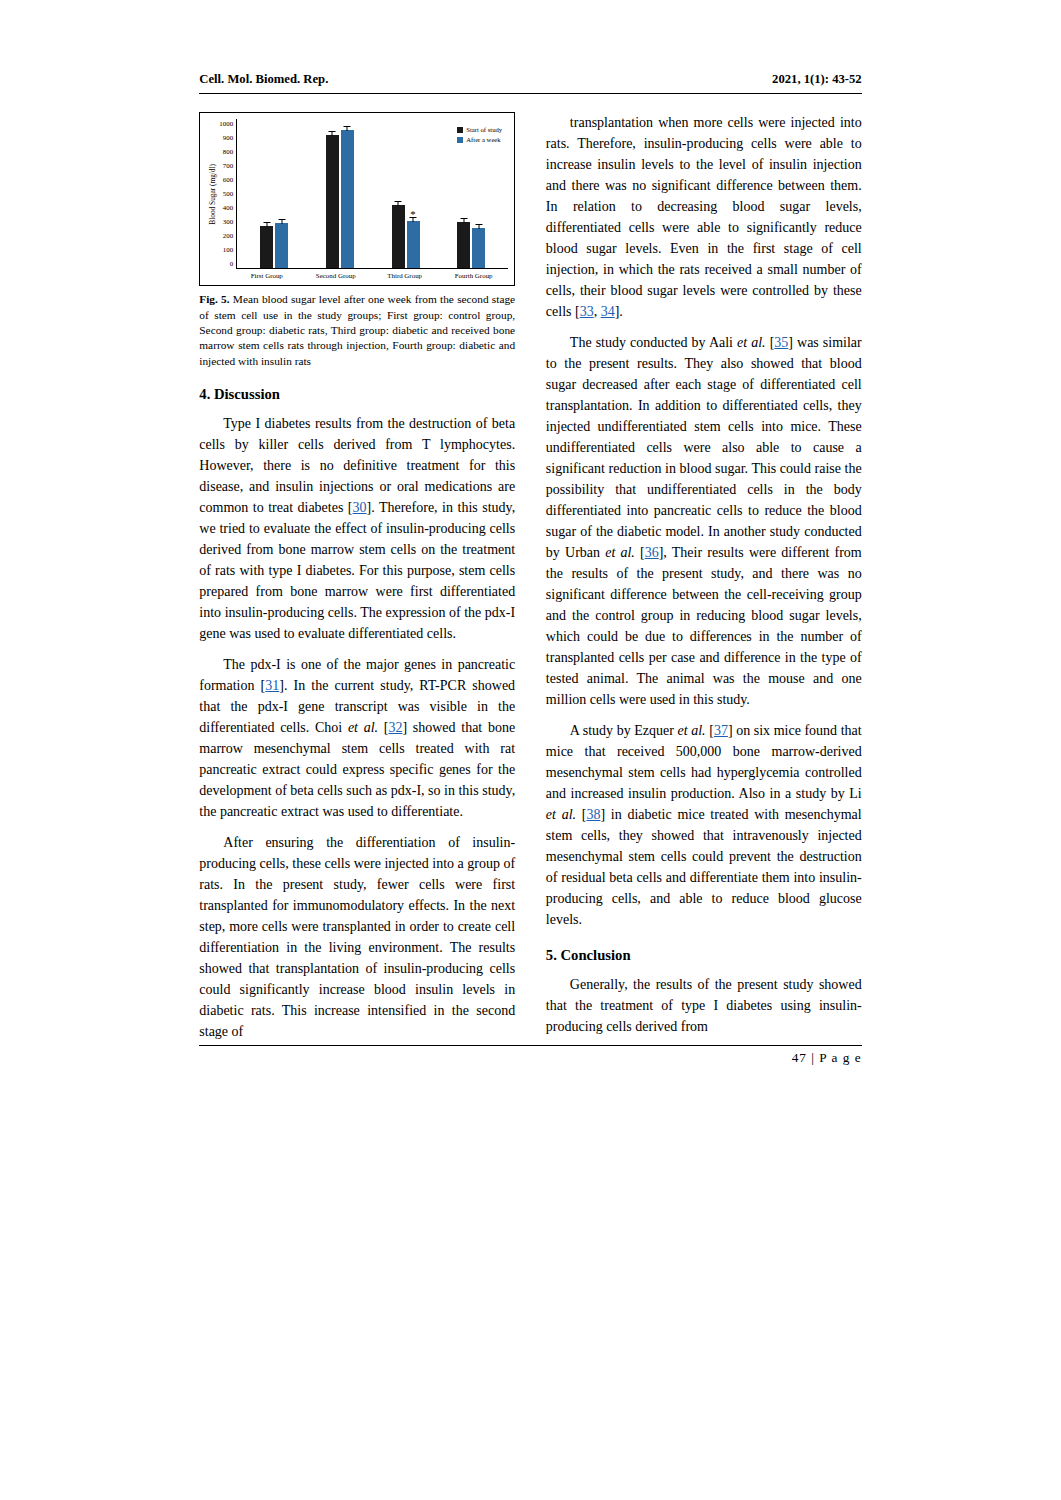Cell. Mol. Biomed. Rep. 2021, 1(1): 43-52
Blood Sugar (mg/dl)
1000 900 800 700 600 500 400 300 200 100 0
Start of study
After a week
*
First Group Second Group Third Group Fourth Group
Fig. 5. Mean blood sugar level after one week from the second stage of stem cell use in the study groups; First group: control group, Second group: diabetic rats, Third group: diabetic and received bone marrow stem cells rats through injection, Fourth group: diabetic and injected with insulin rats
4. Discussion
Type I diabetes results from the destruction of beta cells by killer cells derived from T lymphocytes. However, there is no definitive treatment for this disease, and insulin injections or oral medications are common to treat diabetes [30]. Therefore, in this study, we tried to evaluate the effect of insulin-producing cells derived from bone marrow stem cells on the treatment of rats with type I diabetes. For this purpose, stem cells prepared from bone marrow were first differentiated into insulin-producing cells. The expression of the pdx-I gene was used to evaluate differentiated cells.
The pdx-I is one of the major genes in pancreatic formation [31]. In the current study, RT-PCR showed that the pdx-I gene transcript was visible in the differentiated cells. Choi et al. [32] showed that bone marrow mesenchymal stem cells treated with rat pancreatic extract could express specific genes for the development of beta cells such as pdx-I, so in this study, the pancreatic extract was used to differentiate.
After ensuring the differentiation of insulin-producing cells, these cells were injected into a group of rats. In the present study, fewer cells were first transplanted for immunomodulatory effects. In the next step, more cells were transplanted in order to create cell differentiation in the living environment. The results showed that transplantation of insulin-producing cells could significantly increase blood insulin levels in diabetic rats. This increase intensified in the second stage of
transplantation when more cells were injected into rats. Therefore, insulin-producing cells were able to increase insulin levels to the level of insulin injection and there was no significant difference between them. In relation to decreasing blood sugar levels, differentiated cells were able to significantly reduce blood sugar levels. Even in the first stage of cell injection, in which the rats received a small number of cells, their blood sugar levels were controlled by these cells [33, 34].
The study conducted by Aali et al. [35] was similar to the present results. They also showed that blood sugar decreased after each stage of differentiated cell transplantation. In addition to differentiated cells, they injected undifferentiated stem cells into mice. These undifferentiated cells were also able to cause a significant reduction in blood sugar. This could raise the possibility that undifferentiated cells in the body differentiated into pancreatic cells to reduce the blood sugar of the diabetic model. In another study conducted by Urban et al. [36], Their results were different from the results of the present study, and there was no significant difference between the cell-receiving group and the control group in reducing blood sugar levels, which could be due to differences in the number of transplanted cells per case and difference in the type of tested animal. The animal was the mouse and one million cells were used in this study.
A study by Ezquer et al. [37] on six mice found that mice that received 500,000 bone marrow-derived mesenchymal stem cells had hyperglycemia controlled and increased insulin production. Also in a study by Li et al. [38] in diabetic mice treated with mesenchymal stem cells, they showed that intravenously injected mesenchymal stem cells could prevent the destruction of residual beta cells and differentiate them into insulin-producing cells, and able to reduce blood glucose levels.
5. Conclusion
Generally, the results of the present study showed that the treatment of type I diabetes using insulin-producing cells derived from
47 | P a g e